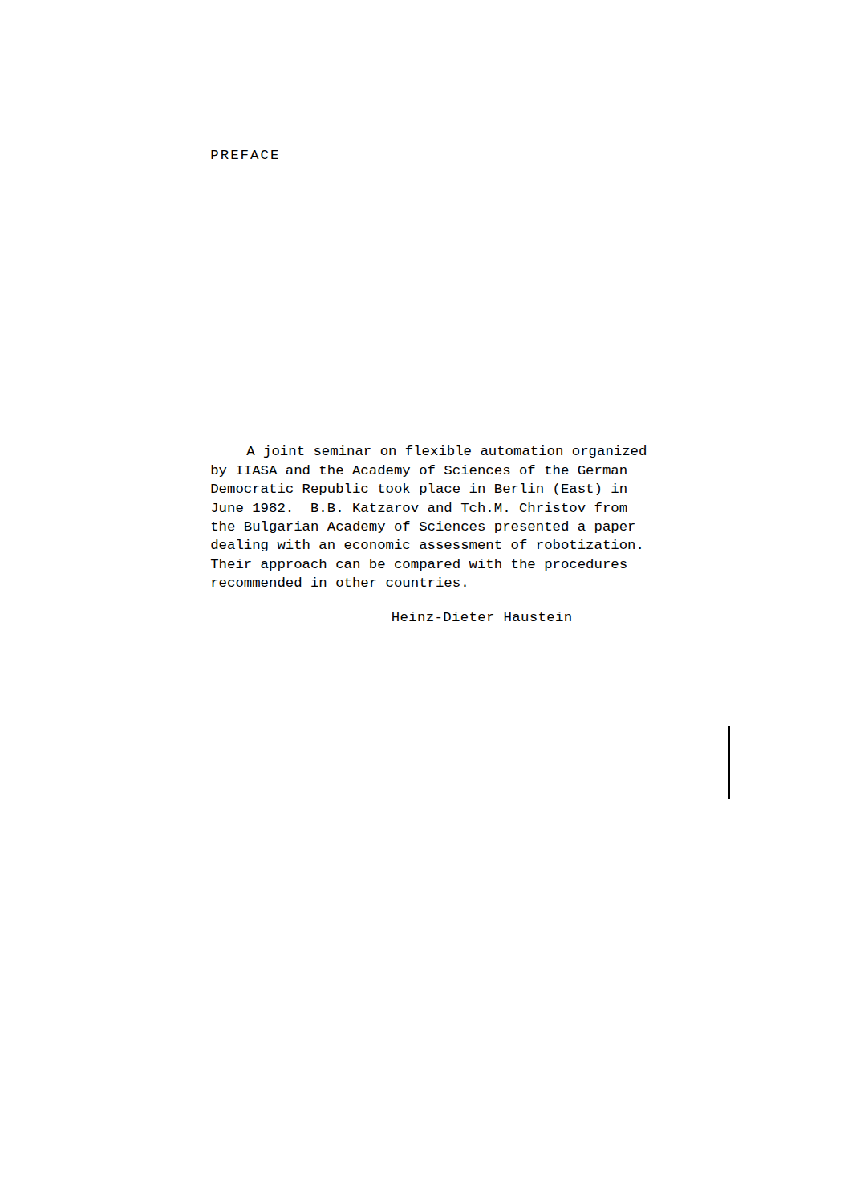PREFACE
A joint seminar on flexible automation organized by IIASA and the Academy of Sciences of the German Democratic Republic took place in Berlin (East) in June 1982. B.B. Katzarov and Tch.M. Christov from the Bulgarian Academy of Sciences presented a paper dealing with an economic assessment of robotization. Their approach can be compared with the procedures recommended in other countries.
Heinz-Dieter Haustein